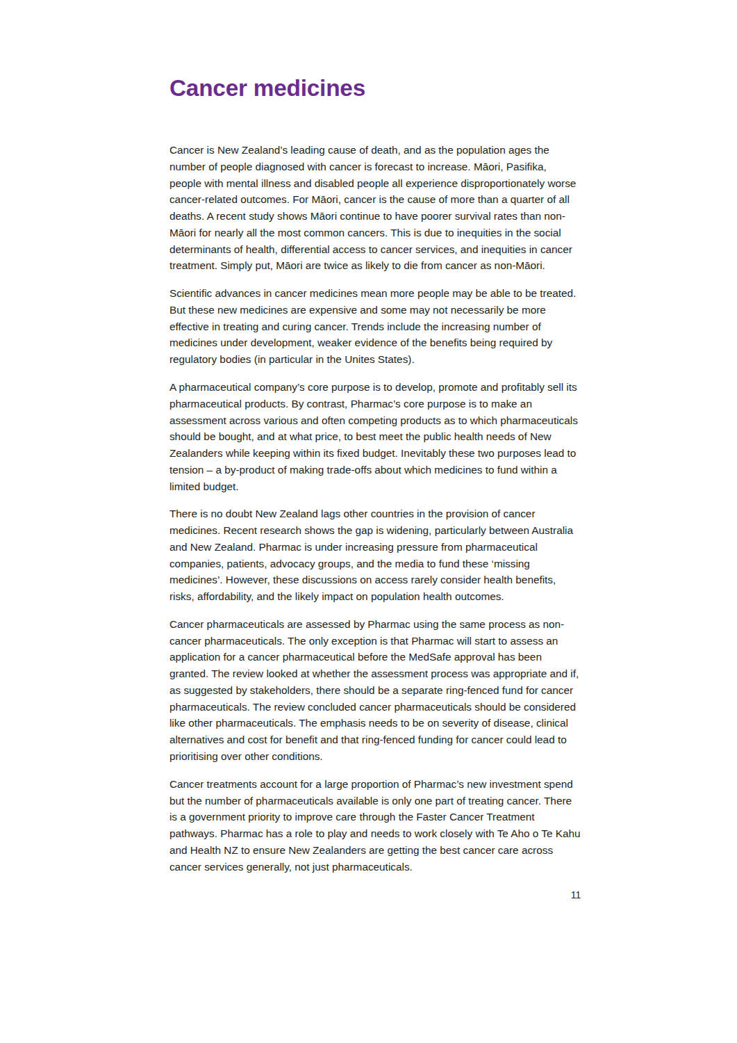Cancer medicines
Cancer is New Zealand’s leading cause of death, and as the population ages the number of people diagnosed with cancer is forecast to increase. Māori, Pasifika, people with mental illness and disabled people all experience disproportionately worse cancer-related outcomes. For Māori, cancer is the cause of more than a quarter of all deaths. A recent study shows Māori continue to have poorer survival rates than non-Māori for nearly all the most common cancers. This is due to inequities in the social determinants of health, differential access to cancer services, and inequities in cancer treatment. Simply put, Māori are twice as likely to die from cancer as non-Māori.
Scientific advances in cancer medicines mean more people may be able to be treated. But these new medicines are expensive and some may not necessarily be more effective in treating and curing cancer. Trends include the increasing number of medicines under development, weaker evidence of the benefits being required by regulatory bodies (in particular in the Unites States).
A pharmaceutical company’s core purpose is to develop, promote and profitably sell its pharmaceutical products. By contrast, Pharmac’s core purpose is to make an assessment across various and often competing products as to which pharmaceuticals should be bought, and at what price, to best meet the public health needs of New Zealanders while keeping within its fixed budget. Inevitably these two purposes lead to tension – a by-product of making trade-offs about which medicines to fund within a limited budget.
There is no doubt New Zealand lags other countries in the provision of cancer medicines. Recent research shows the gap is widening, particularly between Australia and New Zealand. Pharmac is under increasing pressure from pharmaceutical companies, patients, advocacy groups, and the media to fund these ‘missing medicines’. However, these discussions on access rarely consider health benefits, risks, affordability, and the likely impact on population health outcomes.
Cancer pharmaceuticals are assessed by Pharmac using the same process as non-cancer pharmaceuticals. The only exception is that Pharmac will start to assess an application for a cancer pharmaceutical before the MedSafe approval has been granted. The review looked at whether the assessment process was appropriate and if, as suggested by stakeholders, there should be a separate ring-fenced fund for cancer pharmaceuticals. The review concluded cancer pharmaceuticals should be considered like other pharmaceuticals. The emphasis needs to be on severity of disease, clinical alternatives and cost for benefit and that ring-fenced funding for cancer could lead to prioritising over other conditions.
Cancer treatments account for a large proportion of Pharmac’s new investment spend but the number of pharmaceuticals available is only one part of treating cancer. There is a government priority to improve care through the Faster Cancer Treatment pathways. Pharmac has a role to play and needs to work closely with Te Aho o Te Kahu and Health NZ to ensure New Zealanders are getting the best cancer care across cancer services generally, not just pharmaceuticals.
11